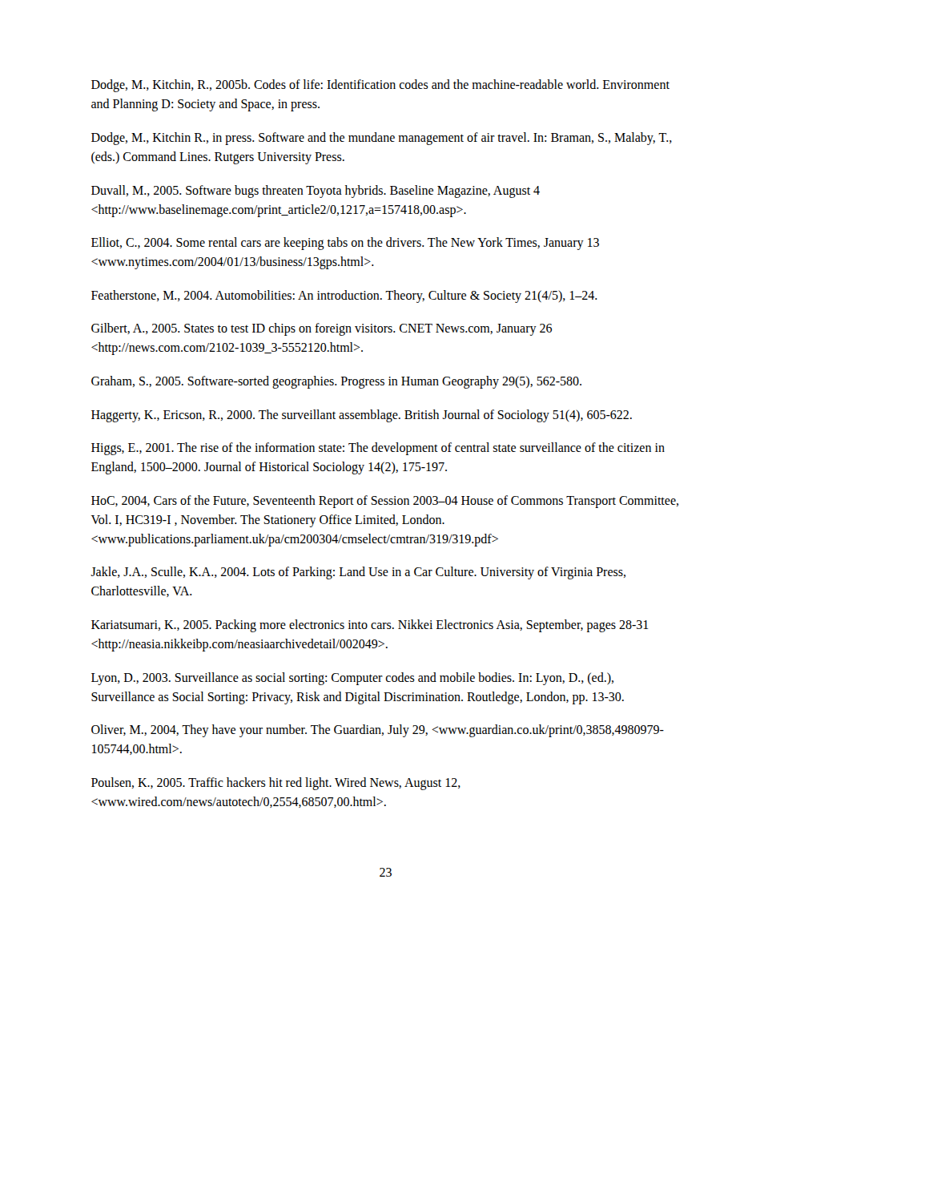Dodge, M., Kitchin, R., 2005b. Codes of life: Identification codes and the machine-readable world. Environment and Planning D: Society and Space, in press.
Dodge, M., Kitchin R., in press. Software and the mundane management of air travel. In: Braman, S., Malaby, T., (eds.) Command Lines. Rutgers University Press.
Duvall, M., 2005. Software bugs threaten Toyota hybrids. Baseline Magazine, August 4 <http://www.baselinemage.com/print_article2/0,1217,a=157418,00.asp>.
Elliot, C., 2004. Some rental cars are keeping tabs on the drivers. The New York Times, January 13 <www.nytimes.com/2004/01/13/business/13gps.html>.
Featherstone, M., 2004. Automobilities: An introduction. Theory, Culture & Society 21(4/5), 1–24.
Gilbert, A., 2005. States to test ID chips on foreign visitors. CNET News.com, January 26 <http://news.com.com/2102-1039_3-5552120.html>.
Graham, S., 2005. Software-sorted geographies. Progress in Human Geography 29(5), 562-580.
Haggerty, K., Ericson, R., 2000. The surveillant assemblage. British Journal of Sociology 51(4), 605-622.
Higgs, E., 2001. The rise of the information state: The development of central state surveillance of the citizen in England, 1500–2000. Journal of Historical Sociology 14(2), 175-197.
HoC, 2004, Cars of the Future, Seventeenth Report of Session 2003–04 House of Commons Transport Committee, Vol. I, HC319-I , November. The Stationery Office Limited, London.
<www.publications.parliament.uk/pa/cm200304/cmselect/cmtran/319/319.pdf>
Jakle, J.A., Sculle, K.A., 2004. Lots of Parking: Land Use in a Car Culture. University of Virginia Press, Charlottesville, VA.
Kariatsumari, K., 2005. Packing more electronics into cars. Nikkei Electronics Asia, September, pages 28-31 <http://neasia.nikkeibp.com/neasiaarchivedetail/002049>.
Lyon, D., 2003. Surveillance as social sorting: Computer codes and mobile bodies. In: Lyon, D., (ed.), Surveillance as Social Sorting: Privacy, Risk and Digital Discrimination. Routledge, London, pp. 13-30.
Oliver, M., 2004, They have your number. The Guardian, July 29, <www.guardian.co.uk/print/0,3858,4980979-105744,00.html>.
Poulsen, K., 2005. Traffic hackers hit red light. Wired News, August 12, <www.wired.com/news/autotech/0,2554,68507,00.html>.
23